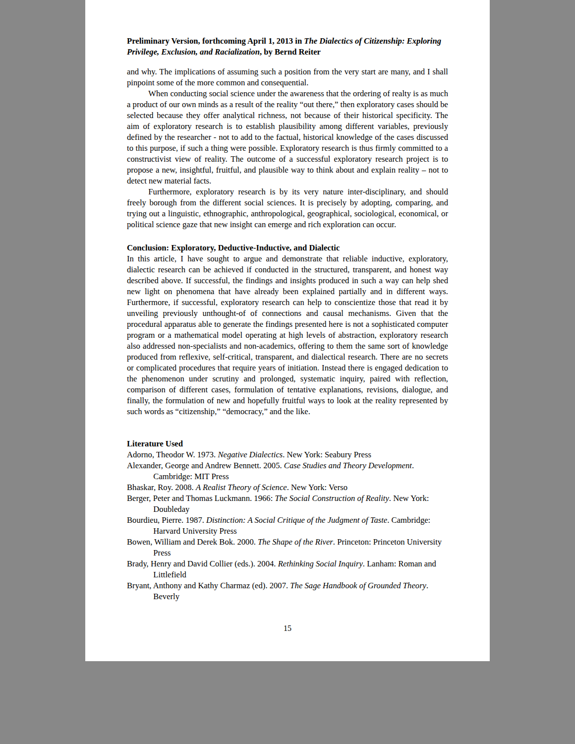Preliminary Version, forthcoming April 1, 2013 in The Dialectics of Citizenship: Exploring Privilege, Exclusion, and Racialization, by Bernd Reiter
and why. The implications of assuming such a position from the very start are many, and I shall pinpoint some of the more common and consequential.
When conducting social science under the awareness that the ordering of realty is as much a product of our own minds as a result of the reality “out there,” then exploratory cases should be selected because they offer analytical richness, not because of their historical specificity. The aim of exploratory research is to establish plausibility among different variables, previously defined by the researcher - not to add to the factual, historical knowledge of the cases discussed to this purpose, if such a thing were possible. Exploratory research is thus firmly committed to a constructivist view of reality. The outcome of a successful exploratory research project is to propose a new, insightful, fruitful, and plausible way to think about and explain reality – not to detect new material facts.
Furthermore, exploratory research is by its very nature inter-disciplinary, and should freely borough from the different social sciences. It is precisely by adopting, comparing, and trying out a linguistic, ethnographic, anthropological, geographical, sociological, economical, or political science gaze that new insight can emerge and rich exploration can occur.
Conclusion: Exploratory, Deductive-Inductive, and Dialectic
In this article, I have sought to argue and demonstrate that reliable inductive, exploratory, dialectic research can be achieved if conducted in the structured, transparent, and honest way described above. If successful, the findings and insights produced in such a way can help shed new light on phenomena that have already been explained partially and in different ways. Furthermore, if successful, exploratory research can help to conscientize those that read it by unveiling previously unthought-of of connections and causal mechanisms. Given that the procedural apparatus able to generate the findings presented here is not a sophisticated computer program or a mathematical model operating at high levels of abstraction, exploratory research also addressed non-specialists and non-academics, offering to them the same sort of knowledge produced from reflexive, self-critical, transparent, and dialectical research. There are no secrets or complicated procedures that require years of initiation. Instead there is engaged dedication to the phenomenon under scrutiny and prolonged, systematic inquiry, paired with reflection, comparison of different cases, formulation of tentative explanations, revisions, dialogue, and finally, the formulation of new and hopefully fruitful ways to look at the reality represented by such words as “citizenship,” “democracy,” and the like.
Literature Used
Adorno, Theodor W. 1973. Negative Dialectics. New York: Seabury Press
Alexander, George and Andrew Bennett. 2005. Case Studies and Theory Development. Cambridge: MIT Press
Bhaskar, Roy. 2008. A Realist Theory of Science. New York: Verso
Berger, Peter and Thomas Luckmann. 1966: The Social Construction of Reality. New York: Doubleday
Bourdieu, Pierre. 1987. Distinction: A Social Critique of the Judgment of Taste. Cambridge: Harvard University Press
Bowen, William and Derek Bok. 2000. The Shape of the River. Princeton: Princeton University Press
Brady, Henry and David Collier (eds.). 2004. Rethinking Social Inquiry. Lanham: Roman and Littlefield
Bryant, Anthony and Kathy Charmaz (ed). 2007. The Sage Handbook of Grounded Theory. Beverly
15